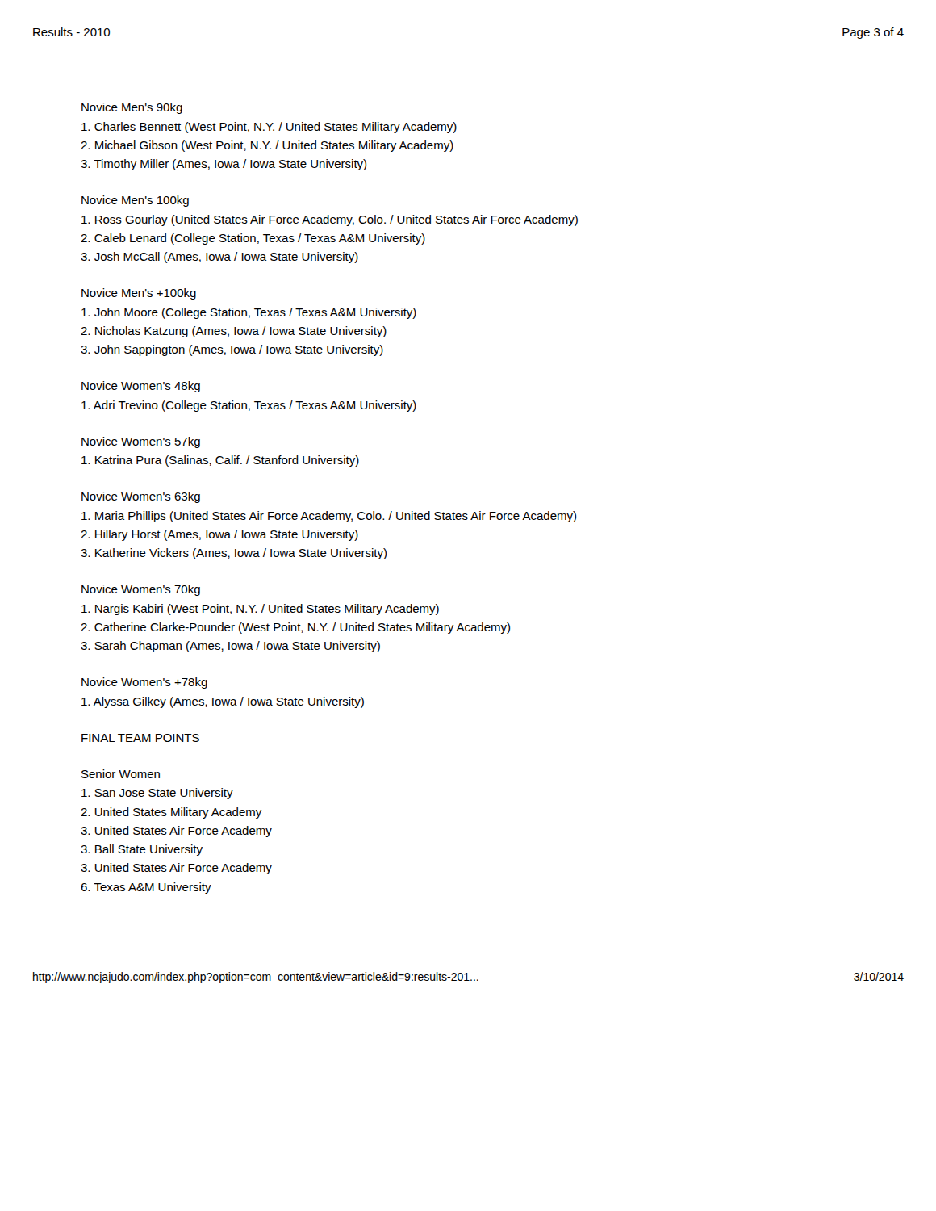Results - 2010 Page 3 of 4
Novice Men's 90kg
1. Charles Bennett (West Point, N.Y. / United States Military Academy)
2. Michael Gibson (West Point, N.Y. / United States Military Academy)
3. Timothy Miller (Ames, Iowa / Iowa State University)
Novice Men's 100kg
1. Ross Gourlay (United States Air Force Academy, Colo. / United States Air Force Academy)
2. Caleb Lenard (College Station, Texas / Texas A&M University)
3. Josh McCall (Ames, Iowa / Iowa State University)
Novice Men's +100kg
1. John Moore (College Station, Texas / Texas A&M University)
2. Nicholas Katzung (Ames, Iowa / Iowa State University)
3. John Sappington (Ames, Iowa / Iowa State University)
Novice Women's 48kg
1. Adri Trevino (College Station, Texas / Texas A&M University)
Novice Women's 57kg
1. Katrina Pura (Salinas, Calif. / Stanford University)
Novice Women's 63kg
1. Maria Phillips (United States Air Force Academy, Colo. / United States Air Force Academy)
2. Hillary Horst (Ames, Iowa / Iowa State University)
3. Katherine Vickers (Ames, Iowa / Iowa State University)
Novice Women's 70kg
1. Nargis Kabiri (West Point, N.Y. / United States Military Academy)
2. Catherine Clarke-Pounder (West Point, N.Y. / United States Military Academy)
3. Sarah Chapman (Ames, Iowa / Iowa State University)
Novice Women's +78kg
1. Alyssa Gilkey (Ames, Iowa / Iowa State University)
FINAL TEAM POINTS
Senior Women
1. San Jose State University
2. United States Military Academy
3. United States Air Force Academy
3. Ball State University
3. United States Air Force Academy
6. Texas A&M University
http://www.ncjajudo.com/index.php?option=com_content&view=article&id=9:results-201... 3/10/2014